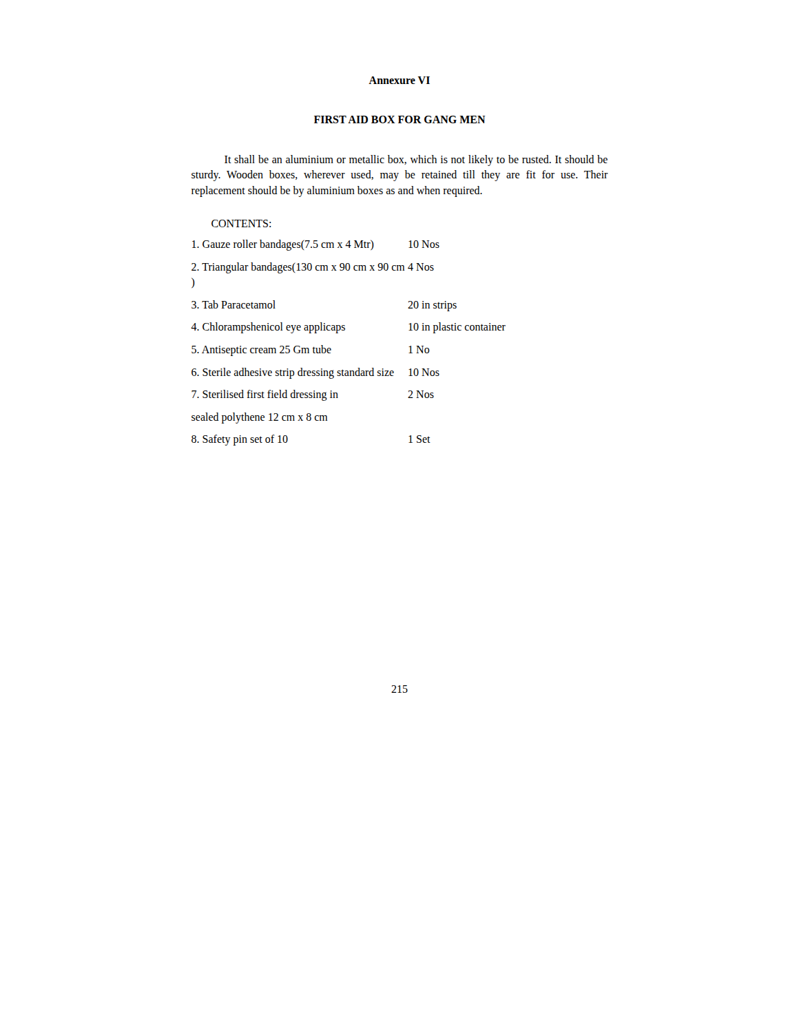Annexure VI
FIRST AID BOX FOR GANG MEN
It shall be an aluminium or metallic box, which is not likely to be rusted. It should be sturdy. Wooden boxes, wherever used, may be retained till they are fit for use. Their replacement should be by aluminium boxes as and when required.
CONTENTS:
| 1. Gauze roller bandages(7.5 cm x 4 Mtr) | 10 Nos |
| 2. Triangular bandages(130 cm x 90 cm x 90 cm ) | 4 Nos |
| 3. Tab Paracetamol | 20 in strips |
| 4. Chlorampshenicol eye applicaps | 10 in plastic container |
| 5. Antiseptic cream 25 Gm tube | 1 No |
| 6. Sterile adhesive strip dressing standard size | 10 Nos |
| 7. Sterilised first field dressing in | 2 Nos |
| sealed polythene 12 cm x 8 cm | |
| 8. Safety pin set of 10 | 1 Set |
215